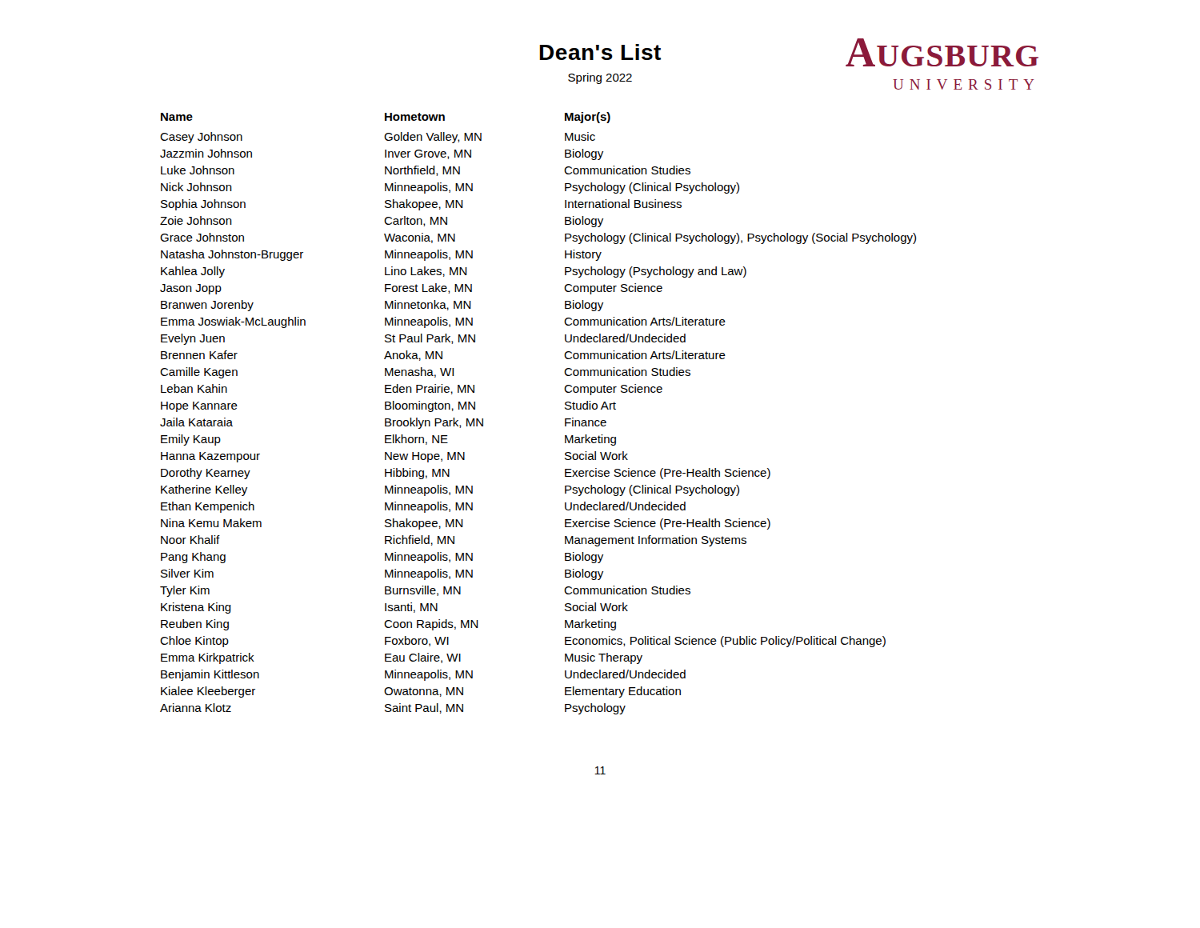Dean's List
Spring 2022
AUGSBURG
UNIVERSITY
| Name | Hometown | Major(s) |
| --- | --- | --- |
| Casey Johnson | Golden Valley, MN | Music |
| Jazzmin Johnson | Inver Grove, MN | Biology |
| Luke Johnson | Northfield, MN | Communication Studies |
| Nick Johnson | Minneapolis, MN | Psychology (Clinical Psychology) |
| Sophia Johnson | Shakopee, MN | International Business |
| Zoie Johnson | Carlton, MN | Biology |
| Grace Johnston | Waconia, MN | Psychology (Clinical Psychology), Psychology (Social Psychology) |
| Natasha Johnston-Brugger | Minneapolis, MN | History |
| Kahlea Jolly | Lino Lakes, MN | Psychology (Psychology and Law) |
| Jason Jopp | Forest Lake, MN | Computer Science |
| Branwen Jorenby | Minnetonka, MN | Biology |
| Emma Joswiak-McLaughlin | Minneapolis, MN | Communication Arts/Literature |
| Evelyn Juen | St Paul Park, MN | Undeclared/Undecided |
| Brennen Kafer | Anoka, MN | Communication Arts/Literature |
| Camille Kagen | Menasha, WI | Communication Studies |
| Leban Kahin | Eden Prairie, MN | Computer Science |
| Hope Kannare | Bloomington, MN | Studio Art |
| Jaila Kataraia | Brooklyn Park, MN | Finance |
| Emily Kaup | Elkhorn, NE | Marketing |
| Hanna Kazempour | New Hope, MN | Social Work |
| Dorothy Kearney | Hibbing, MN | Exercise Science (Pre-Health Science) |
| Katherine Kelley | Minneapolis, MN | Psychology (Clinical Psychology) |
| Ethan Kempenich | Minneapolis, MN | Undeclared/Undecided |
| Nina Kemu Makem | Shakopee, MN | Exercise Science (Pre-Health Science) |
| Noor Khalif | Richfield, MN | Management Information Systems |
| Pang Khang | Minneapolis, MN | Biology |
| Silver Kim | Minneapolis, MN | Biology |
| Tyler Kim | Burnsville, MN | Communication Studies |
| Kristena King | Isanti, MN | Social Work |
| Reuben King | Coon Rapids, MN | Marketing |
| Chloe Kintop | Foxboro, WI | Economics, Political Science (Public Policy/Political Change) |
| Emma Kirkpatrick | Eau Claire, WI | Music Therapy |
| Benjamin Kittleson | Minneapolis, MN | Undeclared/Undecided |
| Kialee Kleeberger | Owatonna, MN | Elementary Education |
| Arianna Klotz | Saint Paul, MN | Psychology |
11